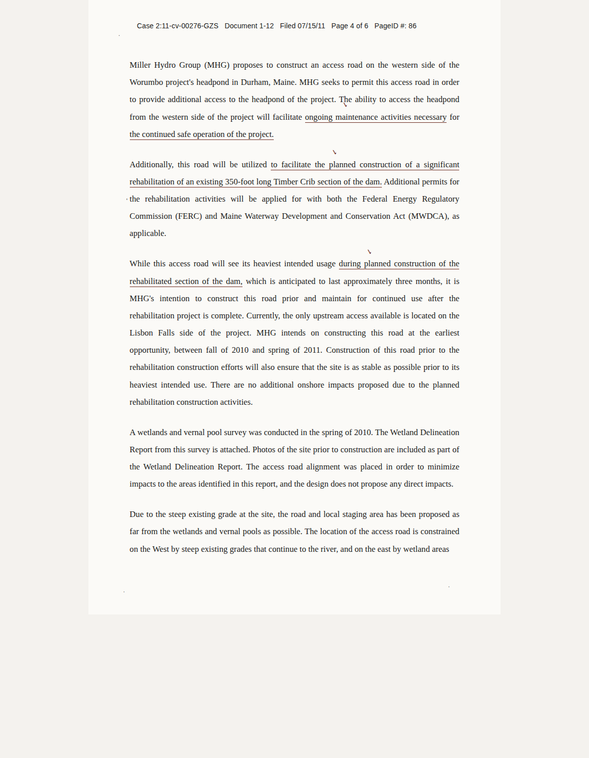.
Case 2:11-cv-00276-GZS Document 1-12 Filed 07/15/11 Page 4 of 6 PageID #: 86
Miller Hydro Group (MHG) proposes to construct an access road on the western side of the Worumbo project's headpond in Durham, Maine. MHG seeks to permit this access road in order to provide additional access to the headpond of the project. The ability to access the headpond from the western side of the project will facilitate ongoing maintenance activities necessary for the continued safe operation of the project.
Additionally, this road will be utilized to facilitate the planned construction of a significant rehabilitation of an existing 350-foot long Timber Crib section of the dam. Additional permits for the rehabilitation activities will be applied for with both the Federal Energy Regulatory Commission (FERC) and Maine Waterway Development and Conservation Act (MWDCA), as applicable.
While this access road will see its heaviest intended usage during planned construction of the rehabilitated section of the dam, which is anticipated to last approximately three months, it is MHG's intention to construct this road prior and maintain for continued use after the rehabilitation project is complete. Currently, the only upstream access available is located on the Lisbon Falls side of the project. MHG intends on constructing this road at the earliest opportunity, between fall of 2010 and spring of 2011. Construction of this road prior to the rehabilitation construction efforts will also ensure that the site is as stable as possible prior to its heaviest intended use. There are no additional onshore impacts proposed due to the planned rehabilitation construction activities.
A wetlands and vernal pool survey was conducted in the spring of 2010. The Wetland Delineation Report from this survey is attached. Photos of the site prior to construction are included as part of the Wetland Delineation Report. The access road alignment was placed in order to minimize impacts to the areas identified in this report, and the design does not propose any direct impacts.
Due to the steep existing grade at the site, the road and local staging area has been proposed as far from the wetlands and vernal pools as possible. The location of the access road is constrained on the West by steep existing grades that continue to the river, and on the east by wetland areas
'
.
.